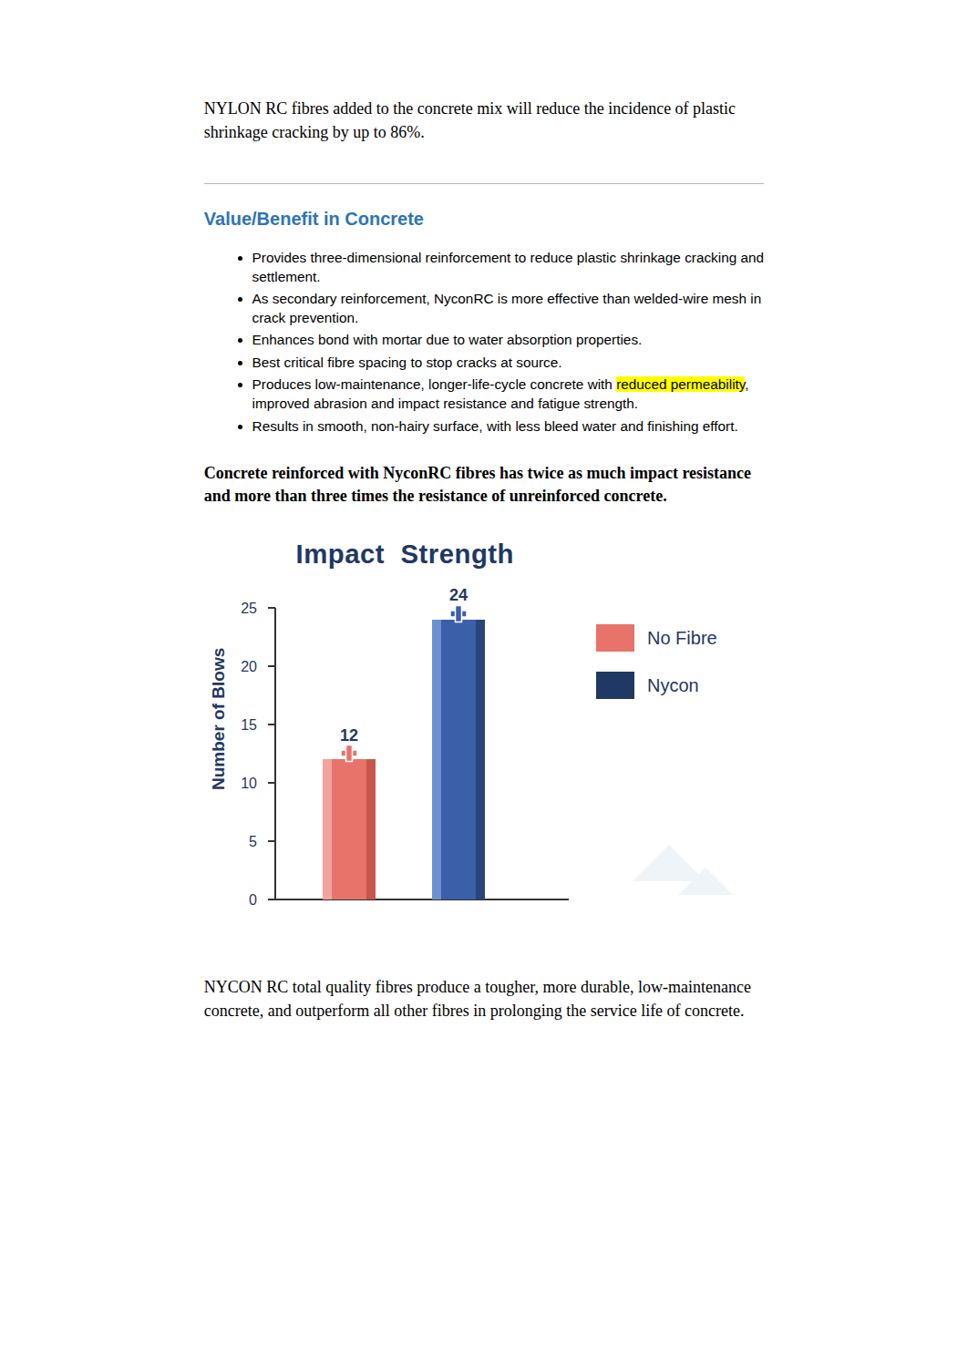NYLON RC fibres added to the concrete mix will reduce the incidence of plastic shrinkage cracking by up to 86%.
Value/Benefit in Concrete
Provides three-dimensional reinforcement to reduce plastic shrinkage cracking and settlement.
As secondary reinforcement, NyconRC is more effective than welded-wire mesh in crack prevention.
Enhances bond with mortar due to water absorption properties.
Best critical fibre spacing to stop cracks at source.
Produces low-maintenance, longer-life-cycle concrete with reduced permeability, improved abrasion and impact resistance and fatigue strength.
Results in smooth, non-hairy surface, with less bleed water and finishing effort.
Concrete reinforced with NyconRC fibres has twice as much impact resistance and more than three times the resistance of unreinforced concrete.
Impact Strength
Number of Blows 0 5 10 15 20 25 12 24 No Fibre Nycon
NYCON RC total quality fibres produce a tougher, more durable, low-maintenance concrete, and outperform all other fibres in prolonging the service life of concrete.